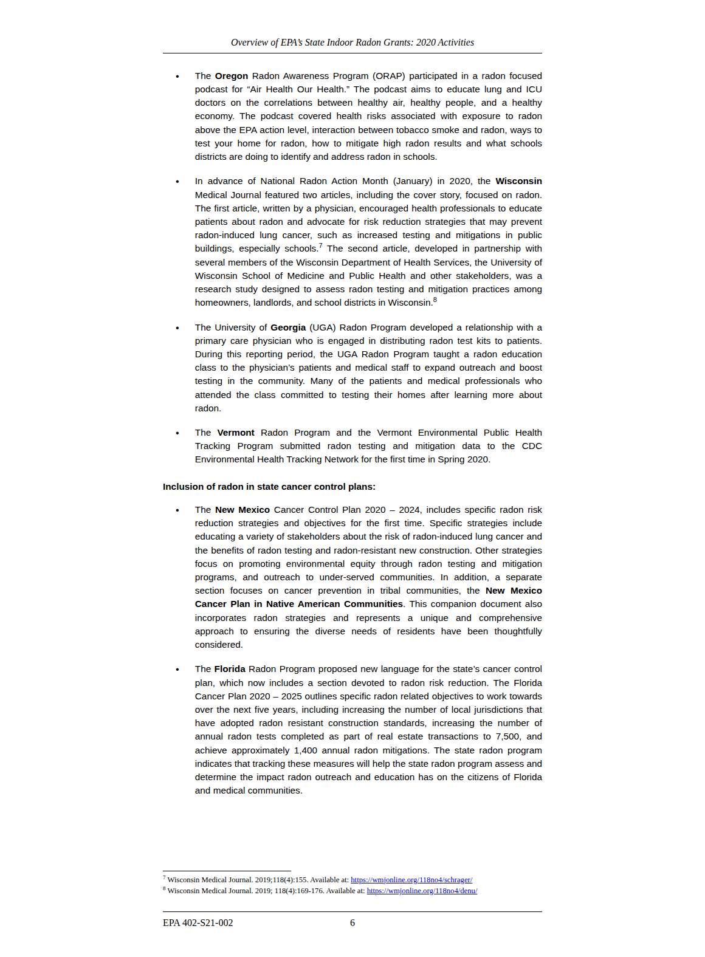Overview of EPA’s State Indoor Radon Grants: 2020 Activities
The Oregon Radon Awareness Program (ORAP) participated in a radon focused podcast for “Air Health Our Health.” The podcast aims to educate lung and ICU doctors on the correlations between healthy air, healthy people, and a healthy economy. The podcast covered health risks associated with exposure to radon above the EPA action level, interaction between tobacco smoke and radon, ways to test your home for radon, how to mitigate high radon results and what schools districts are doing to identify and address radon in schools.
In advance of National Radon Action Month (January) in 2020, the Wisconsin Medical Journal featured two articles, including the cover story, focused on radon. The first article, written by a physician, encouraged health professionals to educate patients about radon and advocate for risk reduction strategies that may prevent radon-induced lung cancer, such as increased testing and mitigations in public buildings, especially schools.7 The second article, developed in partnership with several members of the Wisconsin Department of Health Services, the University of Wisconsin School of Medicine and Public Health and other stakeholders, was a research study designed to assess radon testing and mitigation practices among homeowners, landlords, and school districts in Wisconsin.8
The University of Georgia (UGA) Radon Program developed a relationship with a primary care physician who is engaged in distributing radon test kits to patients. During this reporting period, the UGA Radon Program taught a radon education class to the physician’s patients and medical staff to expand outreach and boost testing in the community. Many of the patients and medical professionals who attended the class committed to testing their homes after learning more about radon.
The Vermont Radon Program and the Vermont Environmental Public Health Tracking Program submitted radon testing and mitigation data to the CDC Environmental Health Tracking Network for the first time in Spring 2020.
Inclusion of radon in state cancer control plans:
The New Mexico Cancer Control Plan 2020 – 2024, includes specific radon risk reduction strategies and objectives for the first time. Specific strategies include educating a variety of stakeholders about the risk of radon-induced lung cancer and the benefits of radon testing and radon-resistant new construction. Other strategies focus on promoting environmental equity through radon testing and mitigation programs, and outreach to under-served communities. In addition, a separate section focuses on cancer prevention in tribal communities, the New Mexico Cancer Plan in Native American Communities. This companion document also incorporates radon strategies and represents a unique and comprehensive approach to ensuring the diverse needs of residents have been thoughtfully considered.
The Florida Radon Program proposed new language for the state’s cancer control plan, which now includes a section devoted to radon risk reduction. The Florida Cancer Plan 2020 – 2025 outlines specific radon related objectives to work towards over the next five years, including increasing the number of local jurisdictions that have adopted radon resistant construction standards, increasing the number of annual radon tests completed as part of real estate transactions to 7,500, and achieve approximately 1,400 annual radon mitigations. The state radon program indicates that tracking these measures will help the state radon program assess and determine the impact radon outreach and education has on the citizens of Florida and medical communities.
7 Wisconsin Medical Journal. 2019;118(4):155. Available at: https://wmjonline.org/118no4/schrager/
8 Wisconsin Medical Journal. 2019; 118(4):169-176. Available at: https://wmjonline.org/118no4/denu/
EPA 402-S21-002 6